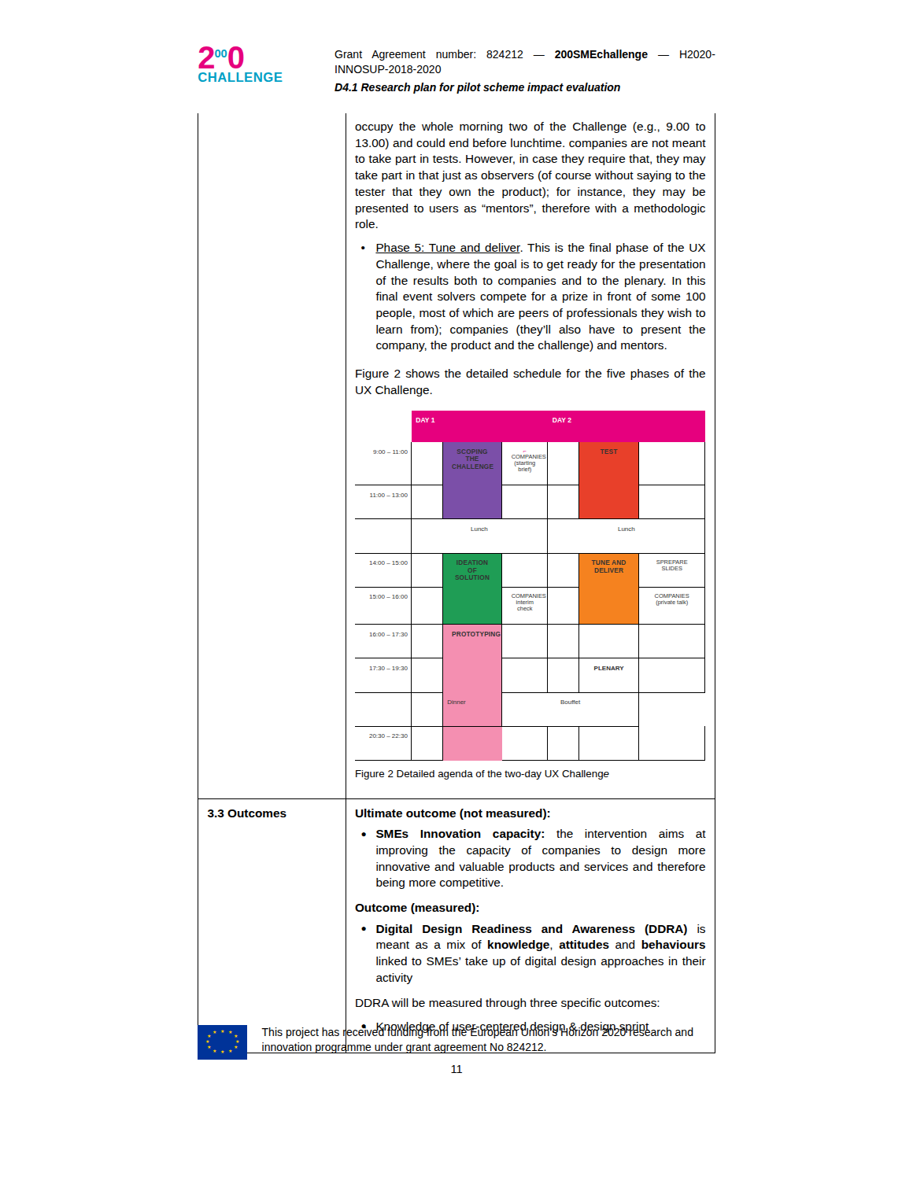2000 CHALLENGE
Grant Agreement number: 824212 — 200SMEchallenge — H2020-INNOSUP-2018-2020
D4.1 Research plan for pilot scheme impact evaluation
| | occupy the whole morning two of the Challenge (e.g., 9.00 to 13.00) and could end before lunchtime. companies are not meant to take part in tests. However, in case they require that, they may take part in that just as observers (of course without saying to the tester that they own the product); for instance, they may be presented to users as “mentors”, therefore with a methodologic role. Phase 5: Tune and deliver . This is the final phase of the UX Challenge, where the goal is to get ready for the presentation of the results both to companies and to the plenary. In this final event solvers compete for a prize in front of some 100 people, most of which are peers of professionals they wish to learn from); companies (they’ll also have to present the company, the product and the challenge) and mentors. Figure 2 shows the detailed schedule for the five phases of the UX Challenge. / / DAY 1 / DAY 2 / / 9:00 – 11:00 / / SCOPING THE CHALLENGE / ⌐ COMPANIES (starting brief) / / TEST / / / 11:00 – 13:00 / / / / / / / Lunch / Lunch / / 14:00 – 15:00 / / IDEATION OF SOLUTION / / / TUNE AND DELIVER / SPREPARE SLIDES / / 15:00 – 16:00 / / COMPANIES interim check / / COMPANIES (private talk) / / 16:00 – 17:30 / / PROTOTYPING / / / / / / 17:30 – 19:30 / / / / PLENARY / / / / Dinner / Bouffet / / 20:30 – 22:30 / / / / / / / Figure 2 Detailed agenda of the two-day UX Challeng e |
| 3.3 Outcomes | Ultimate outcome (not measured): SMEs Innovation capacity: the intervention aims at improving the capacity of companies to design more innovative and valuable products and services and therefore being more competitive. Outcome (measured): Digital Design Readiness and Awareness (DDRA) is meant as a mix of knowledge , attitudes and behaviours linked to SMEs’ take up of digital design approaches in their activity DDRA will be measured through three specific outcomes: Knowledge of user-centered design & design sprint |
★ ★ ★ ★ ★ ★ ★ ★ ★ ★ ★ ★
This project has received funding from the European Union’s Horizon 2020 research and innovation programme under grant agreement No 824212.
11